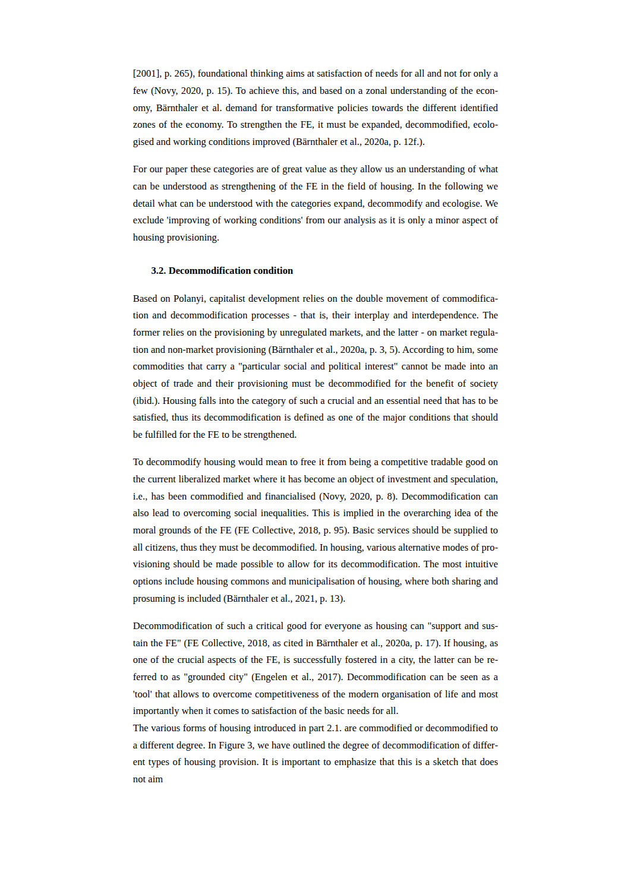[2001], p. 265), foundational thinking aims at satisfaction of needs for all and not for only a few (Novy, 2020, p. 15). To achieve this, and based on a zonal understanding of the economy, Bärnthaler et al. demand for transformative policies towards the different identified zones of the economy. To strengthen the FE, it must be expanded, decommodified, ecologised and working conditions improved (Bärnthaler et al., 2020a, p. 12f.).
For our paper these categories are of great value as they allow us an understanding of what can be understood as strengthening of the FE in the field of housing. In the following we detail what can be understood with the categories expand, decommodify and ecologise. We exclude 'improving of working conditions' from our analysis as it is only a minor aspect of housing provisioning.
3.2. Decommodification condition
Based on Polanyi, capitalist development relies on the double movement of commodification and decommodification processes - that is, their interplay and interdependence. The former relies on the provisioning by unregulated markets, and the latter - on market regulation and non-market provisioning (Bärnthaler et al., 2020a, p. 3, 5). According to him, some commodities that carry a "particular social and political interest" cannot be made into an object of trade and their provisioning must be decommodified for the benefit of society (ibid.). Housing falls into the category of such a crucial and an essential need that has to be satisfied, thus its decommodification is defined as one of the major conditions that should be fulfilled for the FE to be strengthened.
To decommodify housing would mean to free it from being a competitive tradable good on the current liberalized market where it has become an object of investment and speculation, i.e., has been commodified and financialised (Novy, 2020, p. 8). Decommodification can also lead to overcoming social inequalities. This is implied in the overarching idea of the moral grounds of the FE (FE Collective, 2018, p. 95). Basic services should be supplied to all citizens, thus they must be decommodified. In housing, various alternative modes of provisioning should be made possible to allow for its decommodification. The most intuitive options include housing commons and municipalisation of housing, where both sharing and prosuming is included (Bärnthaler et al., 2021, p. 13).
Decommodification of such a critical good for everyone as housing can "support and sustain the FE" (FE Collective, 2018, as cited in Bärnthaler et al., 2020a, p. 17). If housing, as one of the crucial aspects of the FE, is successfully fostered in a city, the latter can be referred to as "grounded city" (Engelen et al., 2017). Decommodification can be seen as a 'tool' that allows to overcome competitiveness of the modern organisation of life and most importantly when it comes to satisfaction of the basic needs for all.
The various forms of housing introduced in part 2.1. are commodified or decommodified to a different degree. In Figure 3, we have outlined the degree of decommodification of different types of housing provision. It is important to emphasize that this is a sketch that does not aim